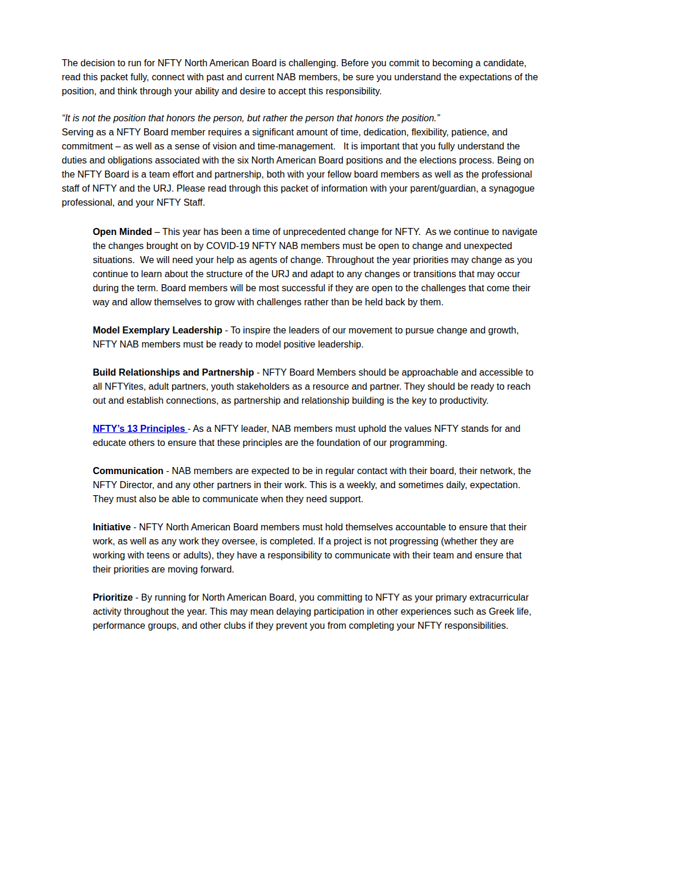The decision to run for NFTY North American Board is challenging. Before you commit to becoming a candidate, read this packet fully, connect with past and current NAB members, be sure you understand the expectations of the position, and think through your ability and desire to accept this responsibility.
“It is not the position that honors the person, but rather the person that honors the position.”
Serving as a NFTY Board member requires a significant amount of time, dedication, flexibility, patience, and commitment – as well as a sense of vision and time-management. It is important that you fully understand the duties and obligations associated with the six North American Board positions and the elections process. Being on the NFTY Board is a team effort and partnership, both with your fellow board members as well as the professional staff of NFTY and the URJ. Please read through this packet of information with your parent/guardian, a synagogue professional, and your NFTY Staff.
Open Minded – This year has been a time of unprecedented change for NFTY. As we continue to navigate the changes brought on by COVID-19 NFTY NAB members must be open to change and unexpected situations. We will need your help as agents of change. Throughout the year priorities may change as you continue to learn about the structure of the URJ and adapt to any changes or transitions that may occur during the term. Board members will be most successful if they are open to the challenges that come their way and allow themselves to grow with challenges rather than be held back by them.
Model Exemplary Leadership - To inspire the leaders of our movement to pursue change and growth, NFTY NAB members must be ready to model positive leadership.
Build Relationships and Partnership - NFTY Board Members should be approachable and accessible to all NFTYites, adult partners, youth stakeholders as a resource and partner. They should be ready to reach out and establish connections, as partnership and relationship building is the key to productivity.
NFTY’s 13 Principles - As a NFTY leader, NAB members must uphold the values NFTY stands for and educate others to ensure that these principles are the foundation of our programming.
Communication - NAB members are expected to be in regular contact with their board, their network, the NFTY Director, and any other partners in their work. This is a weekly, and sometimes daily, expectation. They must also be able to communicate when they need support.
Initiative - NFTY North American Board members must hold themselves accountable to ensure that their work, as well as any work they oversee, is completed. If a project is not progressing (whether they are working with teens or adults), they have a responsibility to communicate with their team and ensure that their priorities are moving forward.
Prioritize - By running for North American Board, you committing to NFTY as your primary extracurricular activity throughout the year. This may mean delaying participation in other experiences such as Greek life, performance groups, and other clubs if they prevent you from completing your NFTY responsibilities.